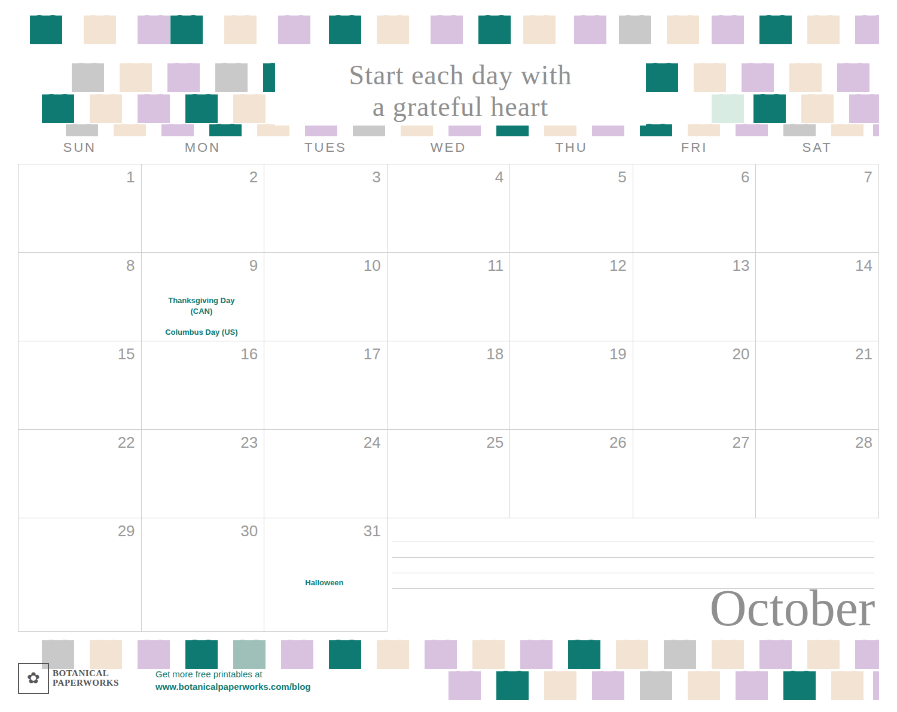Start each day with
a grateful heart
| SUN | MON | TUES | WED | THU | FRI | SAT |
| --- | --- | --- | --- | --- | --- | --- |
| 1 | 2 | 3 | 4 | 5 | 6 | 7 |
| 8 | 9 Thanksgiving Day (CAN) Columbus Day (US) | 10 | 11 | 12 | 13 | 14 |
| 15 | 16 | 17 | 18 | 19 | 20 | 21 |
| 22 | 23 | 24 | 25 | 26 | 27 | 28 |
| 29 | 30 | 31 Halloween | October |
✿
BOTANICAL
PAPERWORKS
Get more free printables at
www.botanicalpaperworks.com/blog